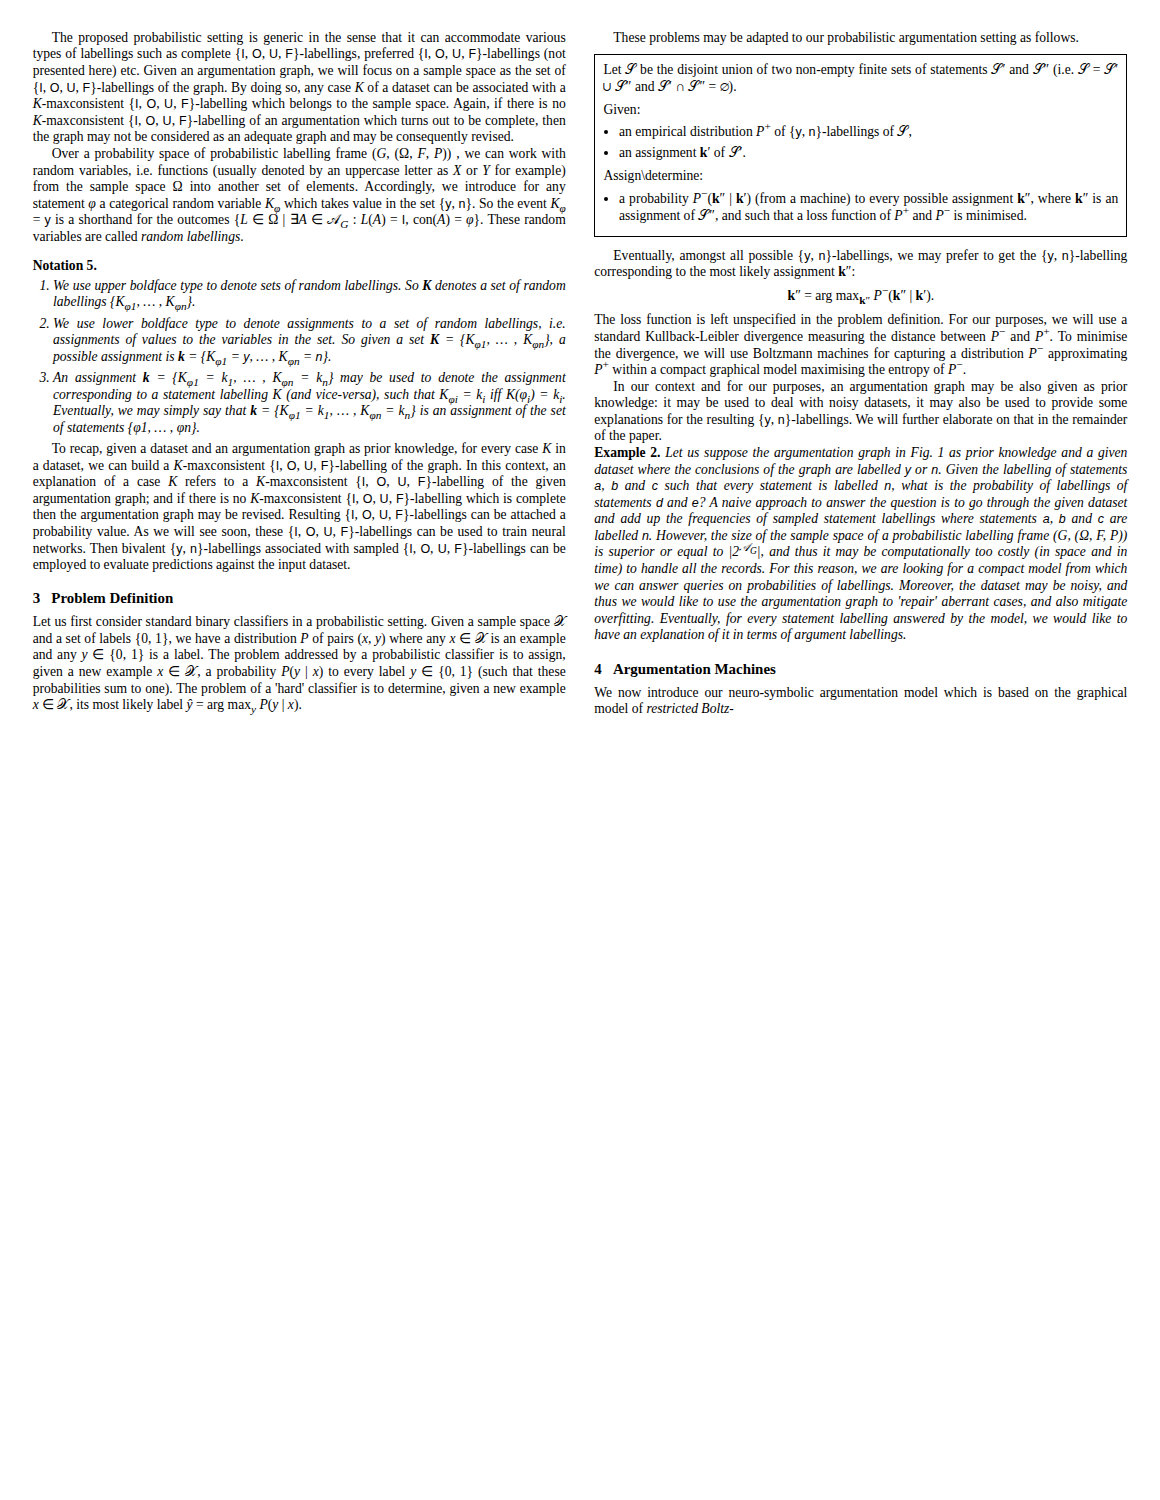The proposed probabilistic setting is generic in the sense that it can accommodate various types of labellings such as complete {I, O, U, F}-labellings, preferred {I, O, U, F}-labellings (not presented here) etc. Given an argumentation graph, we will focus on a sample space as the set of {I, O, U, F}-labellings of the graph. By doing so, any case K of a dataset can be associated with a K-maxconsistent {I, O, U, F}-labelling which belongs to the sample space. Again, if there is no K-maxconsistent {I, O, U, F}-labelling of an argumentation which turns out to be complete, then the graph may not be considered as an adequate graph and may be consequently revised.
Over a probability space of probabilistic labelling frame (G, (Ω, F, P)) , we can work with random variables, i.e. functions (usually denoted by an uppercase letter as X or Y for example) from the sample space Ω into another set of elements. Accordingly, we introduce for any statement φ a categorical random variable Kφ which takes value in the set {y, n}. So the event Kφ = y is a shorthand for the outcomes {L ∈ Ω | ∃A ∈ 𝒜G : L(A) = I, con(A) = φ}. These random variables are called random labellings.
Notation 5.
We use upper boldface type to denote sets of random labellings. So K denotes a set of random labellings {Kφ1, … , Kφn}.
We use lower boldface type to denote assignments to a set of random labellings, i.e. assignments of values to the variables in the set. So given a set K = {Kφ1, … , Kφn}, a possible assignment is k = {Kφ1 = y, … , Kφn = n}.
An assignment k = {Kφ1 = k1, … , Kφn = kn} may be used to denote the assignment corresponding to a statement labelling K (and vice-versa), such that Kφi = ki iff K(φi) = ki. Eventually, we may simply say that k = {Kφ1 = k1, … , Kφn = kn} is an assignment of the set of statements {φ1, … , φn}.
To recap, given a dataset and an argumentation graph as prior knowledge, for every case K in a dataset, we can build a K-maxconsistent {I, O, U, F}-labelling of the graph. In this context, an explanation of a case K refers to a K-maxconsistent {I, O, U, F}-labelling of the given argumentation graph; and if there is no K-maxconsistent {I, O, U, F}-labelling which is complete then the argumentation graph may be revised. Resulting {I, O, U, F}-labellings can be attached a probability value. As we will see soon, these {I, O, U, F}-labellings can be used to train neural networks. Then bivalent {y, n}-labellings associated with sampled {I, O, U, F}-labellings can be employed to evaluate predictions against the input dataset.
3 Problem Definition
Let us first consider standard binary classifiers in a probabilistic setting. Given a sample space 𝒳 and a set of labels {0, 1}, we have a distribution P of pairs (x, y) where any x ∈ 𝒳 is an example and any y ∈ {0, 1} is a label. The problem addressed by a probabilistic classifier is to assign, given a new example x ∈ 𝒳, a probability P(y | x) to every label y ∈ {0, 1} (such that these probabilities sum to one). The problem of a 'hard' classifier is to determine, given a new example x ∈ 𝒳, its most likely label ŷ = arg maxy P(y | x).
These problems may be adapted to our probabilistic argumentation setting as follows.
Let 𝒮 be the disjoint union of two non-empty finite sets of statements 𝒮′ and 𝒮″ (i.e. 𝒮 = 𝒮′ ∪ 𝒮″ and 𝒮′ ∩ 𝒮″ = ∅).
Given:
an empirical distribution P+ of {y, n}-labellings of 𝒮,
an assignment k′ of 𝒮′.
Assign\determine:
a probability P−(k″ | k′) (from a machine) to every possible assignment k″, where k″ is an assignment of 𝒮″, and such that a loss function of P+ and P− is minimised.
Eventually, amongst all possible {y, n}-labellings, we may prefer to get the {y, n}-labelling corresponding to the most likely assignment k″:
k″ = arg maxk″ P−(k″ | k′).
The loss function is left unspecified in the problem definition. For our purposes, we will use a standard Kullback-Leibler divergence measuring the distance between P− and P+. To minimise the divergence, we will use Boltzmann machines for capturing a distribution P− approximating P+ within a compact graphical model maximising the entropy of P−.
In our context and for our purposes, an argumentation graph may be also given as prior knowledge: it may be used to deal with noisy datasets, it may also be used to provide some explanations for the resulting {y, n}-labellings. We will further elaborate on that in the remainder of the paper.
Example 2. Let us suppose the argumentation graph in Fig. 1 as prior knowledge and a given dataset where the conclusions of the graph are labelled y or n. Given the labelling of statements a, b and c such that every statement is labelled n, what is the probability of labellings of statements d and e? A naive approach to answer the question is to go through the given dataset and add up the frequencies of sampled statement labellings where statements a, b and c are labelled n. However, the size of the sample space of a probabilistic labelling frame (G, (Ω, F, P)) is superior or equal to |2𝒜G|, and thus it may be computationally too costly (in space and in time) to handle all the records. For this reason, we are looking for a compact model from which we can answer queries on probabilities of labellings. Moreover, the dataset may be noisy, and thus we would like to use the argumentation graph to 'repair' aberrant cases, and also mitigate overfitting. Eventually, for every statement labelling answered by the model, we would like to have an explanation of it in terms of argument labellings.
4 Argumentation Machines
We now introduce our neuro-symbolic argumentation model which is based on the graphical model of restricted Boltz-